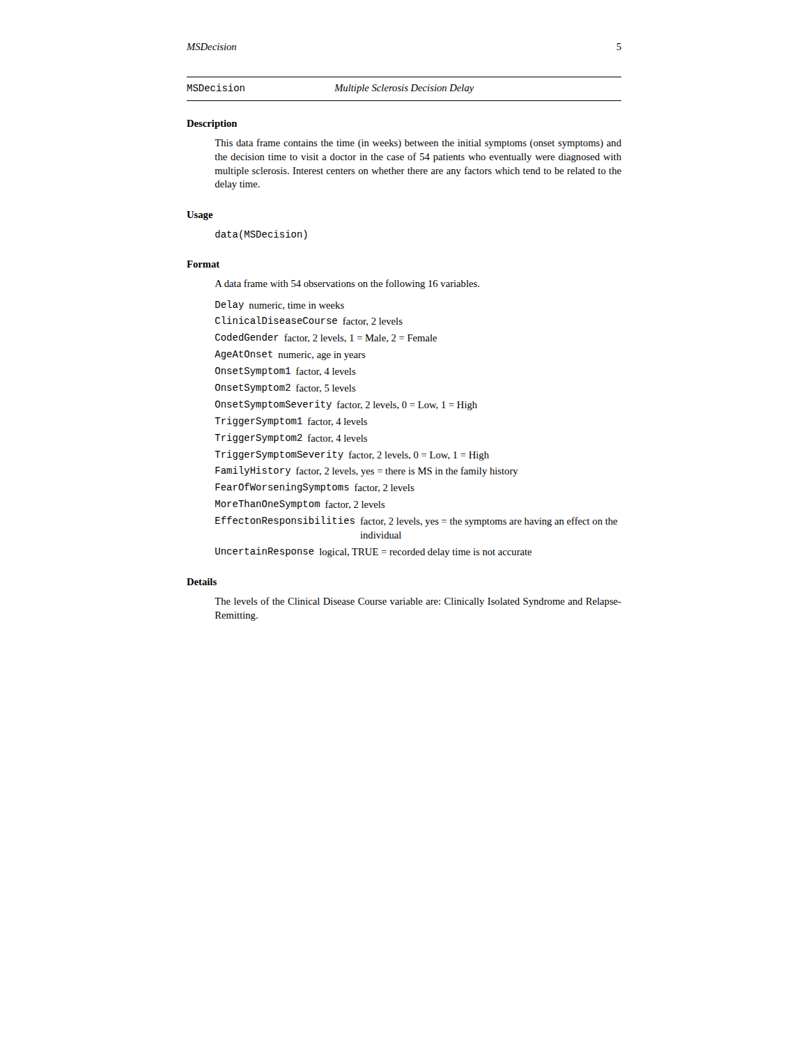MSDecision 5
MSDecision
Multiple Sclerosis Decision Delay
Description
This data frame contains the time (in weeks) between the initial symptoms (onset symptoms) and the decision time to visit a doctor in the case of 54 patients who eventually were diagnosed with multiple sclerosis. Interest centers on whether there are any factors which tend to be related to the delay time.
Usage
data(MSDecision)
Format
A data frame with 54 observations on the following 16 variables.
Delay
numeric, time in weeks
ClinicalDiseaseCourse
factor, 2 levels
CodedGender
factor, 2 levels, 1 = Male, 2 = Female
AgeAtOnset
numeric, age in years
OnsetSymptom1
factor, 4 levels
OnsetSymptom2
factor, 5 levels
OnsetSymptomSeverity
factor, 2 levels, 0 = Low, 1 = High
TriggerSymptom1
factor, 4 levels
TriggerSymptom2
factor, 4 levels
TriggerSymptomSeverity
factor, 2 levels, 0 = Low, 1 = High
FamilyHistory
factor, 2 levels, yes = there is MS in the family history
FearOfWorseningSymptoms
factor, 2 levels
MoreThanOneSymptom
factor, 2 levels
EffectonResponsibilities
factor, 2 levels, yes = the symptoms are having an effect on the individual
UncertainResponse
logical, TRUE = recorded delay time is not accurate
Details
The levels of the Clinical Disease Course variable are: Clinically Isolated Syndrome and Relapse-Remitting.